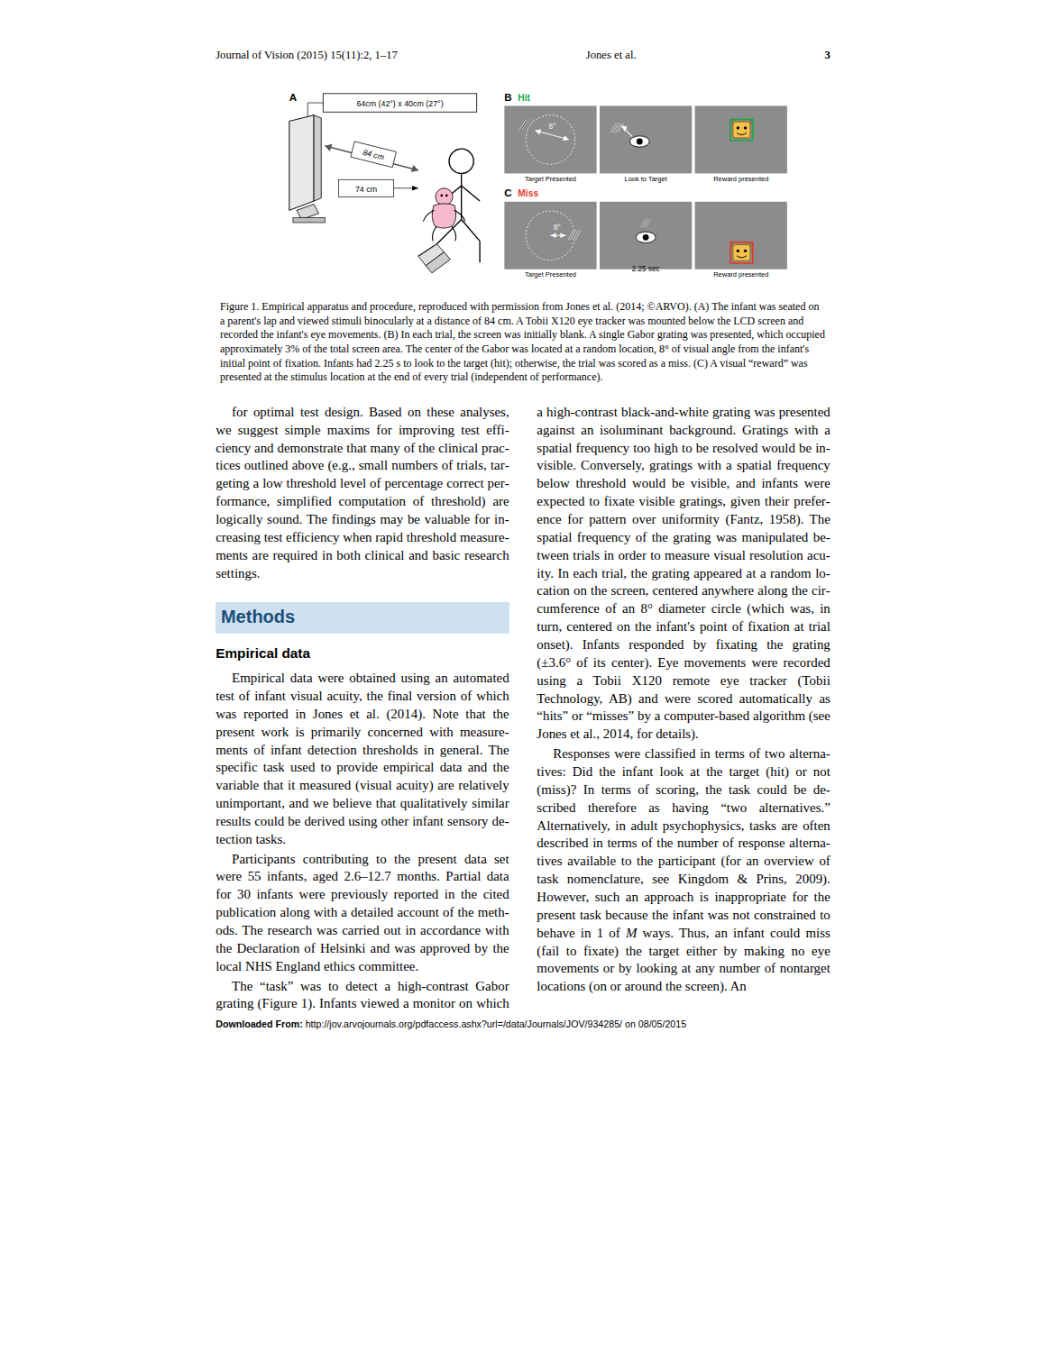Journal of Vision (2015) 15(11):2, 1–17
Jones et al.
3
A 64cm (42°) x 40cm (27°) 84 cm 74 cm B Hit 8° Target Presented Look to Target Reward presented C Miss 8° Target Presented 2.25 sec Reward presented
Figure 1. Empirical apparatus and procedure, reproduced with permission from Jones et al. (2014; ©ARVO). (A) The infant was seated on a parent's lap and viewed stimuli binocularly at a distance of 84 cm. A Tobii X120 eye tracker was mounted below the LCD screen and recorded the infant's eye movements. (B) In each trial, the screen was initially blank. A single Gabor grating was presented, which occupied approximately 3% of the total screen area. The center of the Gabor was located at a random location, 8° of visual angle from the infant's initial point of fixation. Infants had 2.25 s to look to the target (hit); otherwise, the trial was scored as a miss. (C) A visual “reward” was presented at the stimulus location at the end of every trial (independent of performance).
for optimal test design. Based on these analyses, we suggest simple maxims for improving test efficiency and demonstrate that many of the clinical practices outlined above (e.g., small numbers of trials, targeting a low threshold level of percentage correct performance, simplified computation of threshold) are logically sound. The findings may be valuable for increasing test efficiency when rapid threshold measurements are required in both clinical and basic research settings.
Methods
Empirical data
Empirical data were obtained using an automated test of infant visual acuity, the final version of which was reported in Jones et al. (2014). Note that the present work is primarily concerned with measurements of infant detection thresholds in general. The specific task used to provide empirical data and the variable that it measured (visual acuity) are relatively unimportant, and we believe that qualitatively similar results could be derived using other infant sensory detection tasks.
Participants contributing to the present data set were 55 infants, aged 2.6–12.7 months. Partial data for 30 infants were previously reported in the cited publication along with a detailed account of the methods. The research was carried out in accordance with the Declaration of Helsinki and was approved by the local NHS England ethics committee.
The “task” was to detect a high-contrast Gabor grating (Figure 1). Infants viewed a monitor on which a high-contrast black-and-white grating was presented against an isoluminant background. Gratings with a spatial frequency too high to be resolved would be invisible. Conversely, gratings with a spatial frequency below threshold would be visible, and infants were expected to fixate visible gratings, given their preference for pattern over uniformity (Fantz, 1958). The spatial frequency of the grating was manipulated between trials in order to measure visual resolution acuity. In each trial, the grating appeared at a random location on the screen, centered anywhere along the circumference of an 8° diameter circle (which was, in turn, centered on the infant's point of fixation at trial onset). Infants responded by fixating the grating (±3.6° of its center). Eye movements were recorded using a Tobii X120 remote eye tracker (Tobii Technology, AB) and were scored automatically as “hits” or “misses” by a computer-based algorithm (see Jones et al., 2014, for details).
Responses were classified in terms of two alternatives: Did the infant look at the target (hit) or not (miss)? In terms of scoring, the task could be described therefore as having “two alternatives.” Alternatively, in adult psychophysics, tasks are often described in terms of the number of response alternatives available to the participant (for an overview of task nomenclature, see Kingdom & Prins, 2009). However, such an approach is inappropriate for the present task because the infant was not constrained to behave in 1 of M ways. Thus, an infant could miss (fail to fixate) the target either by making no eye movements or by looking at any number of nontarget locations (on or around the screen). An
Downloaded From: http://jov.arvojournals.org/pdfaccess.ashx?url=/data/Journals/JOV/934285/ on 08/05/2015